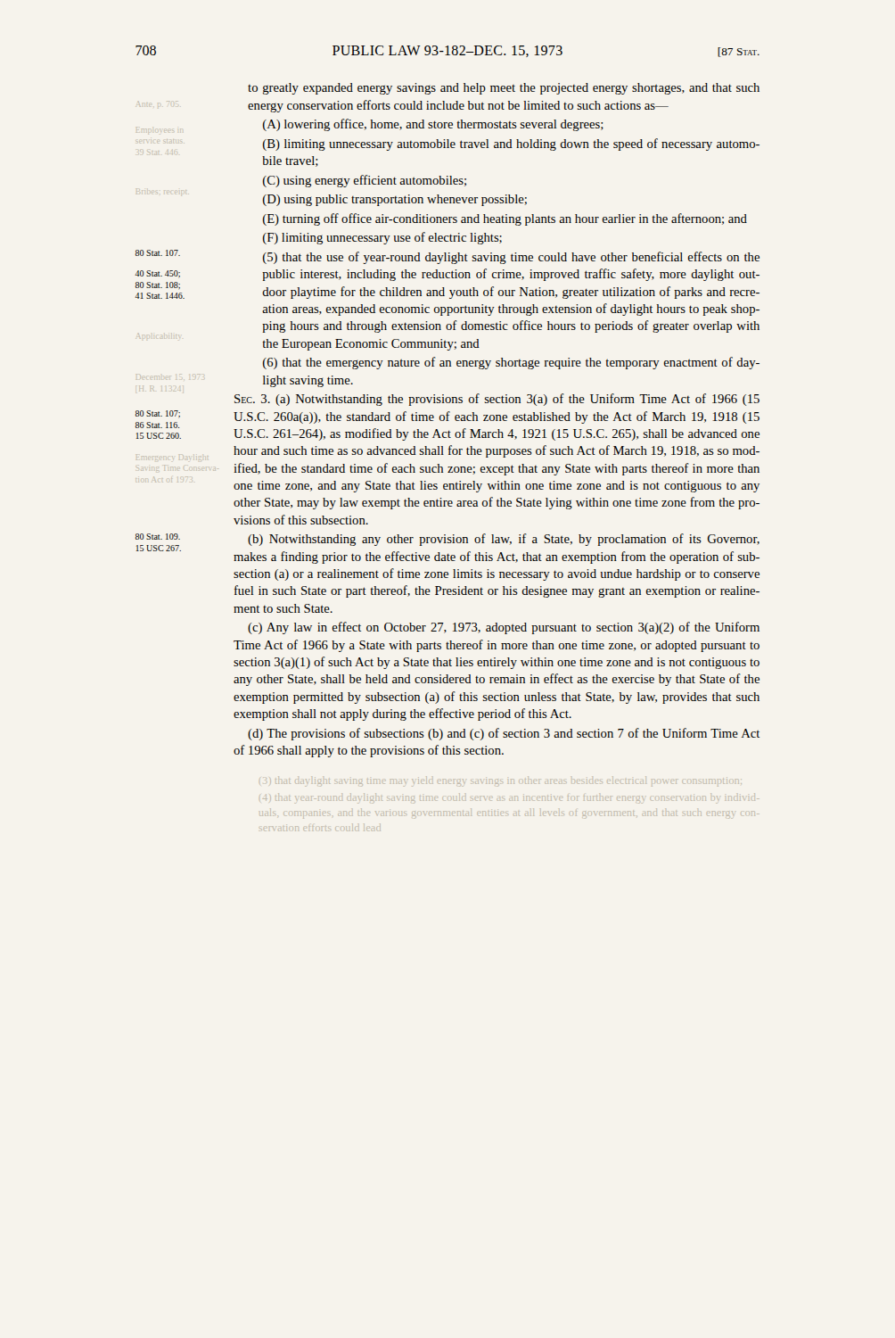708
PUBLIC LAW 93-182–DEC. 15, 1973
[87 Stat.
Ante, p. 705.
Employees in
service status.
39 Stat. 446.
Bribes; receipt.
80 Stat. 107.
40 Stat. 450;
80 Stat. 108;
41 Stat. 1446.
Applicability.
December 15, 1973
[H. R. 11324]
80 Stat. 107;
86 Stat. 116.
15 USC 260.
Emergency Daylight
Saving Time Conserva-
tion Act of 1973.
80 Stat. 109.
15 USC 267.
to greatly expanded energy savings and help meet the projected energy shortages, and that such energy conservation efforts could include but not be limited to such actions as—
(A) lowering office, home, and store thermostats several degrees;
(B) limiting unnecessary automobile travel and holding down the speed of necessary automobile travel;
(C) using energy efficient automobiles;
(D) using public transportation whenever possible;
(E) turning off office air-conditioners and heating plants an hour earlier in the afternoon; and
(F) limiting unnecessary use of electric lights;
(5) that the use of year-round daylight saving time could have other beneficial effects on the public interest, including the reduction of crime, improved traffic safety, more daylight outdoor playtime for the children and youth of our Nation, greater utilization of parks and recreation areas, expanded economic opportunity through extension of daylight hours to peak shopping hours and through extension of domestic office hours to periods of greater overlap with the European Economic Community; and
(6) that the emergency nature of an energy shortage require the temporary enactment of daylight saving time.
Sec. 3. (a) Notwithstanding the provisions of section 3(a) of the Uniform Time Act of 1966 (15 U.S.C. 260a(a)), the standard of time of each zone established by the Act of March 19, 1918 (15 U.S.C. 261–264), as modified by the Act of March 4, 1921 (15 U.S.C. 265), shall be advanced one hour and such time as so advanced shall for the purposes of such Act of March 19, 1918, as so modified, be the standard time of each such zone; except that any State with parts thereof in more than one time zone, and any State that lies entirely within one time zone and is not contiguous to any other State, may by law exempt the entire area of the State lying within one time zone from the provisions of this subsection.
(b) Notwithstanding any other provision of law, if a State, by proclamation of its Governor, makes a finding prior to the effective date of this Act, that an exemption from the operation of subsection (a) or a realinement of time zone limits is necessary to avoid undue hardship or to conserve fuel in such State or part thereof, the President or his designee may grant an exemption or realinement to such State.
(c) Any law in effect on October 27, 1973, adopted pursuant to section 3(a)(2) of the Uniform Time Act of 1966 by a State with parts thereof in more than one time zone, or adopted pursuant to section 3(a)(1) of such Act by a State that lies entirely within one time zone and is not contiguous to any other State, shall be held and considered to remain in effect as the exercise by that State of the exemption permitted by subsection (a) of this section unless that State, by law, provides that such exemption shall not apply during the effective period of this Act.
(d) The provisions of subsections (b) and (c) of section 3 and section 7 of the Uniform Time Act of 1966 shall apply to the provisions of this section.
(3) that daylight saving time may yield energy savings in other areas besides electrical power consumption;
(4) that year-round daylight saving time could serve as an incentive for further energy conservation by individuals, companies, and the various governmental entities at all levels of government, and that such energy conservation efforts could lead